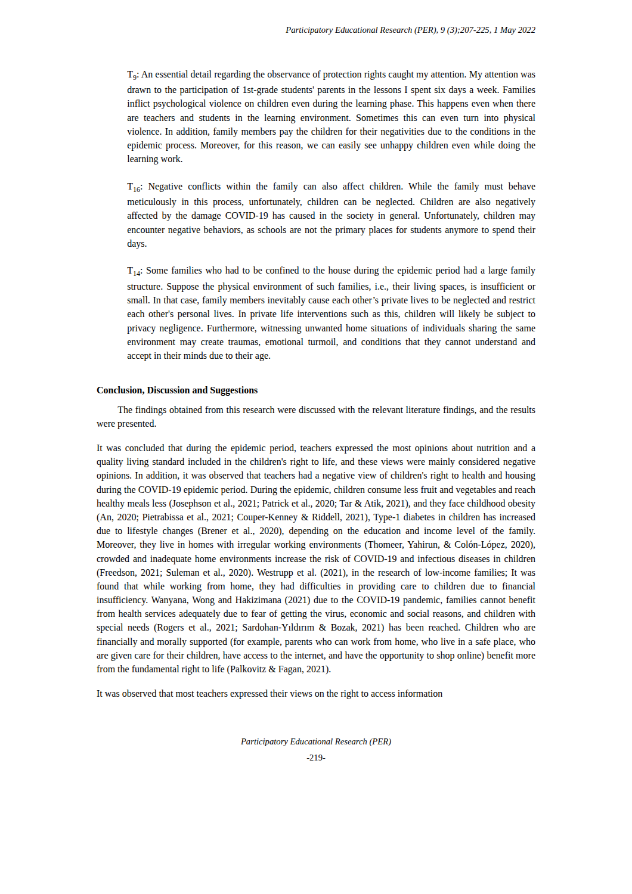Participatory Educational Research (PER), 9 (3);207-225, 1 May 2022
T9: An essential detail regarding the observance of protection rights caught my attention. My attention was drawn to the participation of 1st-grade students' parents in the lessons I spent six days a week. Families inflict psychological violence on children even during the learning phase. This happens even when there are teachers and students in the learning environment. Sometimes this can even turn into physical violence. In addition, family members pay the children for their negativities due to the conditions in the epidemic process. Moreover, for this reason, we can easily see unhappy children even while doing the learning work.
T16: Negative conflicts within the family can also affect children. While the family must behave meticulously in this process, unfortunately, children can be neglected. Children are also negatively affected by the damage COVID-19 has caused in the society in general. Unfortunately, children may encounter negative behaviors, as schools are not the primary places for students anymore to spend their days.
T14: Some families who had to be confined to the house during the epidemic period had a large family structure. Suppose the physical environment of such families, i.e., their living spaces, is insufficient or small. In that case, family members inevitably cause each other’s private lives to be neglected and restrict each other's personal lives. In private life interventions such as this, children will likely be subject to privacy negligence. Furthermore, witnessing unwanted home situations of individuals sharing the same environment may create traumas, emotional turmoil, and conditions that they cannot understand and accept in their minds due to their age.
Conclusion, Discussion and Suggestions
The findings obtained from this research were discussed with the relevant literature findings, and the results were presented.
It was concluded that during the epidemic period, teachers expressed the most opinions about nutrition and a quality living standard included in the children's right to life, and these views were mainly considered negative opinions. In addition, it was observed that teachers had a negative view of children's right to health and housing during the COVID-19 epidemic period. During the epidemic, children consume less fruit and vegetables and reach healthy meals less (Josephson et al., 2021; Patrick et al., 2020; Tar & Atik, 2021), and they face childhood obesity (An, 2020; Pietrabissa et al., 2021; Couper-Kenney & Riddell, 2021), Type-1 diabetes in children has increased due to lifestyle changes (Brener et al., 2020), depending on the education and income level of the family. Moreover, they live in homes with irregular working environments (Thomeer, Yahirun, & Colón-López, 2020), crowded and inadequate home environments increase the risk of COVID-19 and infectious diseases in children (Freedson, 2021; Suleman et al., 2020). Westrupp et al. (2021), in the research of low-income families; It was found that while working from home, they had difficulties in providing care to children due to financial insufficiency. Wanyana, Wong and Hakizimana (2021) due to the COVID-19 pandemic, families cannot benefit from health services adequately due to fear of getting the virus, economic and social reasons, and children with special needs (Rogers et al., 2021; Sardohan-Yıldırım & Bozak, 2021) has been reached. Children who are financially and morally supported (for example, parents who can work from home, who live in a safe place, who are given care for their children, have access to the internet, and have the opportunity to shop online) benefit more from the fundamental right to life (Palkovitz & Fagan, 2021).
It was observed that most teachers expressed their views on the right to access information
Participatory Educational Research (PER) -219-